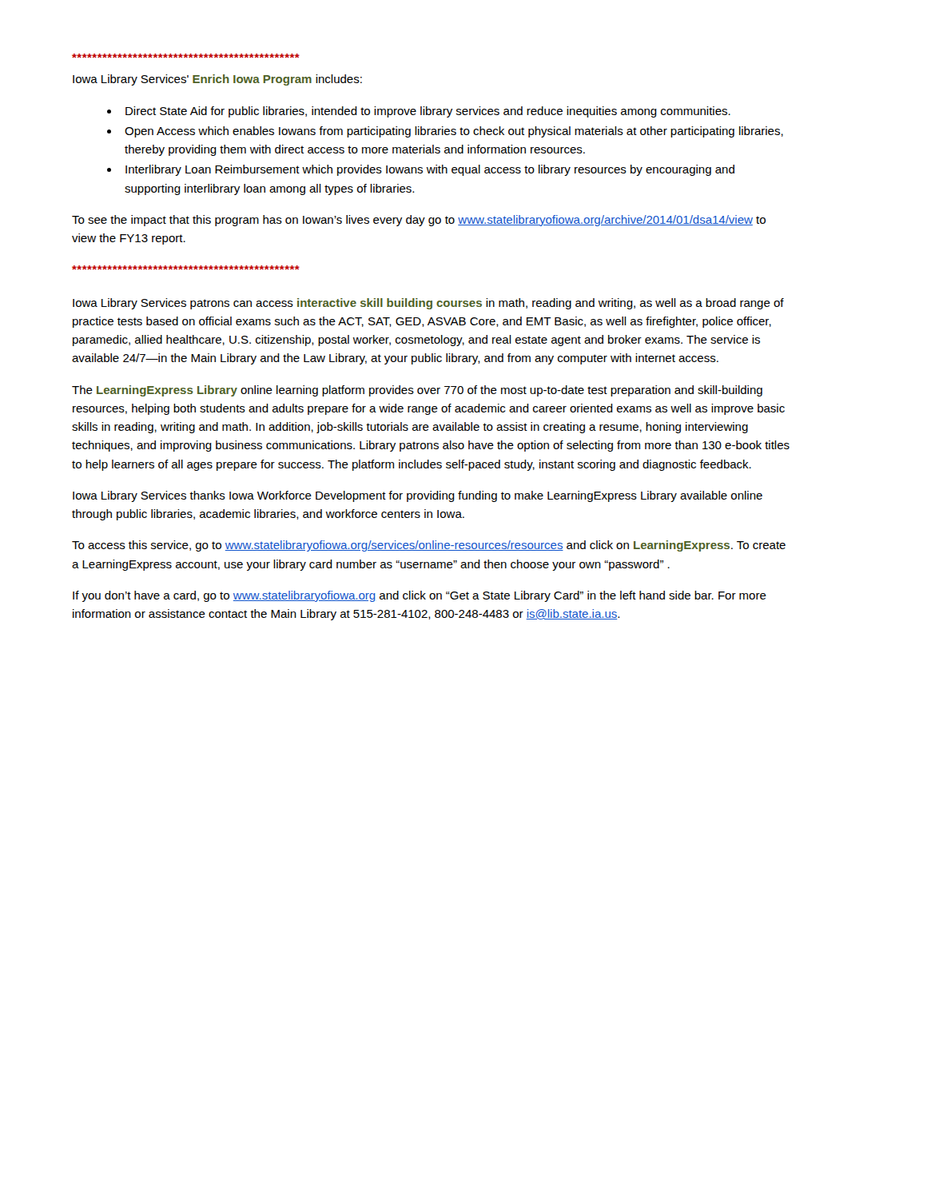*********************************************
Iowa Library Services' Enrich Iowa Program includes:
Direct State Aid for public libraries, intended to improve library services and reduce inequities among communities.
Open Access which enables Iowans from participating libraries to check out physical materials at other participating libraries, thereby providing them with direct access to more materials and information resources.
Interlibrary Loan Reimbursement which provides Iowans with equal access to library resources by encouraging and supporting interlibrary loan among all types of libraries.
To see the impact that this program has on Iowan’s lives every day go to www.statelibraryofiowa.org/archive/2014/01/dsa14/view to view the FY13 report.
*********************************************
Iowa Library Services patrons can access interactive skill building courses in math, reading and writing, as well as a broad range of practice tests based on official exams such as the ACT, SAT, GED, ASVAB Core, and EMT Basic, as well as firefighter, police officer, paramedic, allied healthcare, U.S. citizenship, postal worker, cosmetology, and real estate agent and broker exams. The service is available 24/7—in the Main Library and the Law Library, at your public library, and from any computer with internet access.
The LearningExpress Library online learning platform provides over 770 of the most up-to-date test preparation and skill-building resources, helping both students and adults prepare for a wide range of academic and career oriented exams as well as improve basic skills in reading, writing and math. In addition, job-skills tutorials are available to assist in creating a resume, honing interviewing techniques, and improving business communications. Library patrons also have the option of selecting from more than 130 e-book titles to help learners of all ages prepare for success. The platform includes self-paced study, instant scoring and diagnostic feedback.
Iowa Library Services thanks Iowa Workforce Development for providing funding to make LearningExpress Library available online through public libraries, academic libraries, and workforce centers in Iowa.
To access this service, go to www.statelibraryofiowa.org/services/online-resources/resources and click on LearningExpress. To create a LearningExpress account, use your library card number as “username” and then choose your own “password” .
If you don’t have a card, go to www.statelibraryofiowa.org and click on “Get a State Library Card” in the left hand side bar. For more information or assistance contact the Main Library at 515-281-4102, 800-248-4483 or is@lib.state.ia.us.